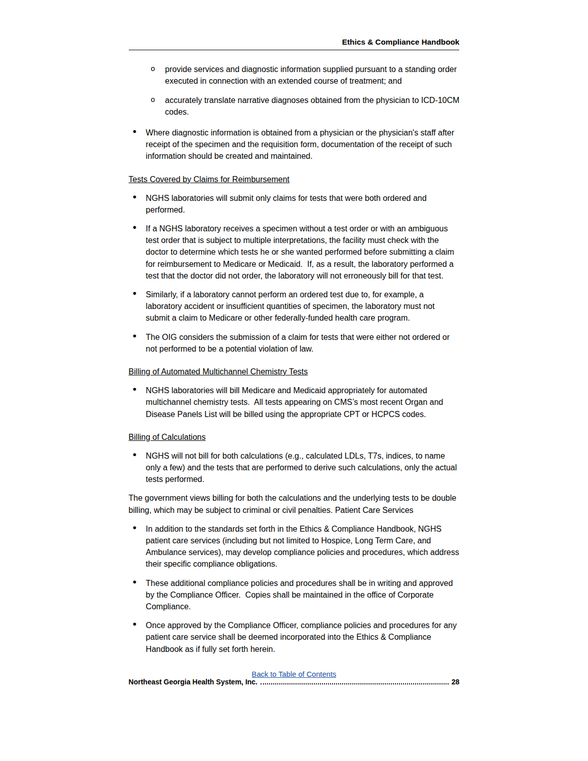Ethics & Compliance Handbook
provide services and diagnostic information supplied pursuant to a standing order executed in connection with an extended course of treatment; and
accurately translate narrative diagnoses obtained from the physician to ICD-10CM codes.
Where diagnostic information is obtained from a physician or the physician's staff after receipt of the specimen and the requisition form, documentation of the receipt of such information should be created and maintained.
Tests Covered by Claims for Reimbursement
NGHS laboratories will submit only claims for tests that were both ordered and performed.
If a NGHS laboratory receives a specimen without a test order or with an ambiguous test order that is subject to multiple interpretations, the facility must check with the doctor to determine which tests he or she wanted performed before submitting a claim for reimbursement to Medicare or Medicaid. If, as a result, the laboratory performed a test that the doctor did not order, the laboratory will not erroneously bill for that test.
Similarly, if a laboratory cannot perform an ordered test due to, for example, a laboratory accident or insufficient quantities of specimen, the laboratory must not submit a claim to Medicare or other federally-funded health care program.
The OIG considers the submission of a claim for tests that were either not ordered or not performed to be a potential violation of law.
Billing of Automated Multichannel Chemistry Tests
NGHS laboratories will bill Medicare and Medicaid appropriately for automated multichannel chemistry tests. All tests appearing on CMS’s most recent Organ and Disease Panels List will be billed using the appropriate CPT or HCPCS codes.
Billing of Calculations
NGHS will not bill for both calculations (e.g., calculated LDLs, T7s, indices, to name only a few) and the tests that are performed to derive such calculations, only the actual tests performed.
The government views billing for both the calculations and the underlying tests to be double billing, which may be subject to criminal or civil penalties. Patient Care Services
In addition to the standards set forth in the Ethics & Compliance Handbook, NGHS patient care services (including but not limited to Hospice, Long Term Care, and Ambulance services), may develop compliance policies and procedures, which address their specific compliance obligations.
These additional compliance policies and procedures shall be in writing and approved by the Compliance Officer. Copies shall be maintained in the office of Corporate Compliance.
Once approved by the Compliance Officer, compliance policies and procedures for any patient care service shall be deemed incorporated into the Ethics & Compliance Handbook as if fully set forth herein.
Back to Table of Contents
Northeast Georgia Health System, Inc. 28